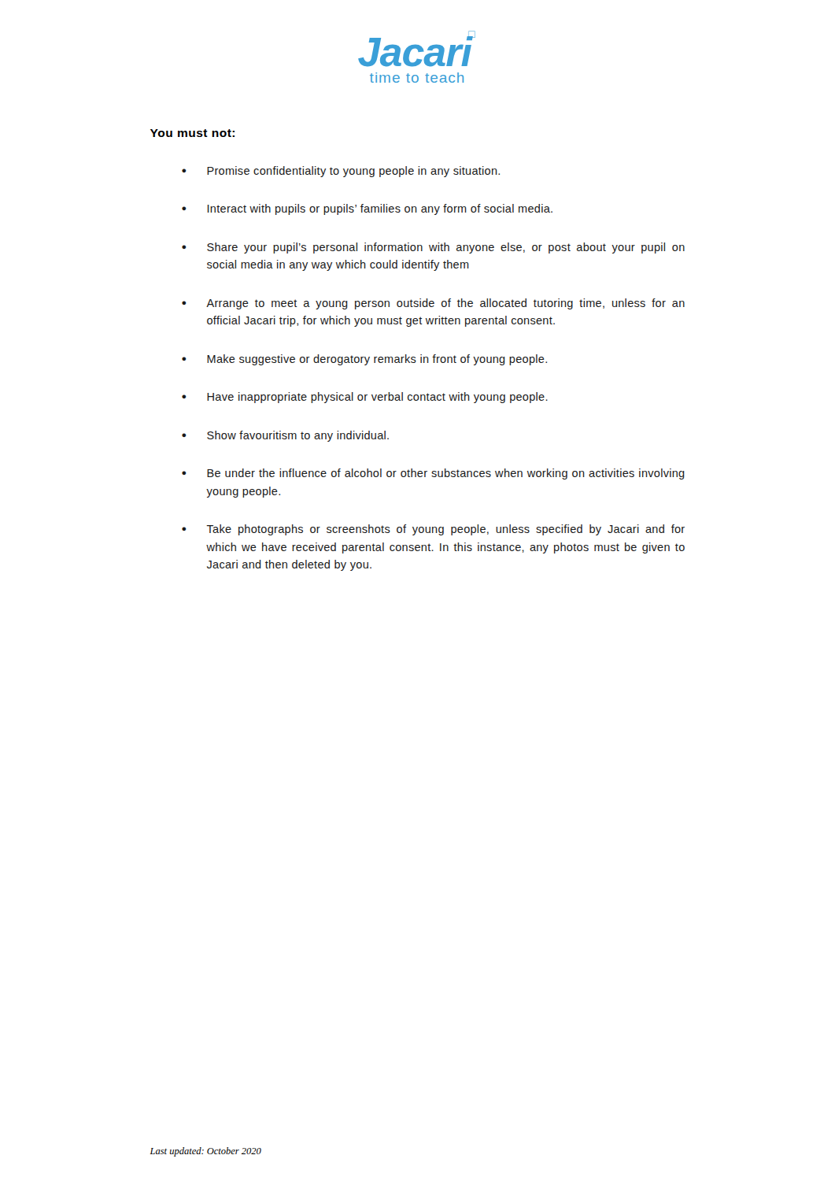Jacari□
time to teach
You must not:
Promise confidentiality to young people in any situation.
Interact with pupils or pupils’ families on any form of social media.
Share your pupil’s personal information with anyone else, or post about your pupil on social media in any way which could identify them
Arrange to meet a young person outside of the allocated tutoring time, unless for an official Jacari trip, for which you must get written parental consent.
Make suggestive or derogatory remarks in front of young people.
Have inappropriate physical or verbal contact with young people.
Show favouritism to any individual.
Be under the influence of alcohol or other substances when working on activities involving young people.
Take photographs or screenshots of young people, unless specified by Jacari and for which we have received parental consent. In this instance, any photos must be given to Jacari and then deleted by you.
Last updated: October 2020